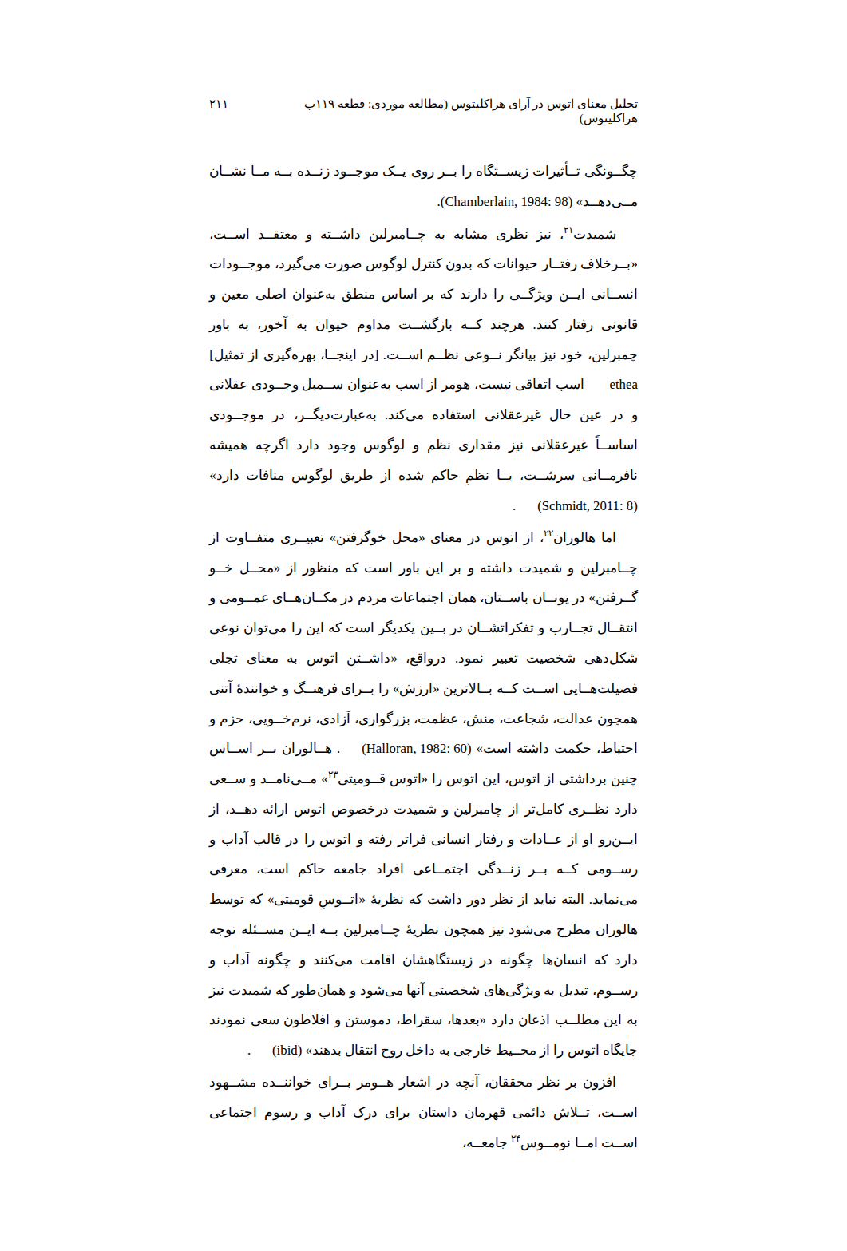تحلیل معنای اتوس در آرای هراکلیتوس (مطالعه موردی: قطعه ۱۱۹ب هراکلیتوس)
۲۱۱
چگــونگی تــأثیرات زیســتگاه را بــر روی یــک موجــود زنــده بــه مــا نشــان مــی‌دهــد» (Chamberlain, 1984: 98).
شمیدت۲۱، نیز نظری مشابه به چــامبرلین داشــته و معتقــد اســت، «بــرخلاف رفتــار حیوانات که بدون کنترل لوگوس صورت می‌گیرد، موجــودات انســانی ایــن ویژگــی را دارند که بر اساس منطق به‌عنوان اصلی معین و قانونی رفتار کنند. هرچند کــه بازگشــت مداوم حیوان به آخور، به باور چمبرلین، خود نیز بیانگر نــوعی نظــم اســت. [در اینجــا، بهره‌گیری از تمثیل] ethea اسب اتفاقی نیست، هومر از اسب به‌عنوان ســمبل وجــودی عقلانی و در عین حال غیرعقلانی استفاده می‌کند. به‌عبارت‌دیگــر، در موجــودی اساســاً غیرعقلانی نیز مقداری نظم و لوگوس وجود دارد اگرچه همیشه نافرمــانی سرشــت، بــا نظمِ حاکم شده از طریق لوگوس منافات دارد» (Schmidt, 2011: 8).
اما هالوران۲۲، از اتوس در معنای «محل خوگرفتن» تعبیــری متفــاوت از چــامبرلین و شمیدت داشته و بر این باور است که منظور از «محــل خــو گــرفتن» در یونــان باســتان، همان اجتماعات مردم در مکــان‌هــای عمــومی و انتقــال تجــارب و تفکراتشــان در بــین یکدیگر است که این را می‌توان نوعی شکل‌دهی شخصیت تعبیر نمود. درواقع، «داشــتن اتوس به معنای تجلی فضیلت‌هــایی اســت کــه بــالاترین «ارزش» را بــرای فرهنــگ و خوانندهٔ آتنی همچون عدالت، شجاعت، منش، عظمت، بزرگواری، آزادی، نرم‌خــویی، حزم و احتیاط، حکمت داشته است» (Halloran, 1982: 60). هــالوران بــر اســاس چنین برداشتی از اتوس، این اتوس را «اتوس قــومیتی۲۳» مــی‌نامــد و ســعی دارد نظــری کامل‌تر از چامبرلین و شمیدت درخصوص اتوس ارائه دهــد، از ایــن‌رو او از عــادات و رفتار انسانی فراتر رفته و اتوس را در قالب آداب و رســومی کــه بــر زنــدگی اجتمــاعی افراد جامعه حاکم است، معرفی می‌نماید. البته نباید از نظر دور داشت که نظریهٔ «اتــوسِ قومیتی» که توسط هالوران مطرح می‌شود نیز همچون نظریهٔ چــامبرلین بــه ایــن مســئله توجه دارد که انسان‌ها چگونه در زیستگاهشان اقامت می‌کنند و چگونه آداب و رســوم، تبدیل به ویژگی‌های شخصیتی آنها می‌شود و همان‌طور که شمیدت نیز به این مطلــب اذعان دارد «بعدها، سقراط، دموستن و افلاطون سعی نمودند جایگاه اتوس را از محــیط خارجی به داخل روح انتقال بدهند» (ibid).
افزون بر نظر محققان، آنچه در اشعار هــومر بــرای خواننــده مشــهود اســت، تــلاش دائمی قهرمان داستان برای درک آداب و رسوم اجتماعی اســت امــا نومــوس۲۴ جامعــه،